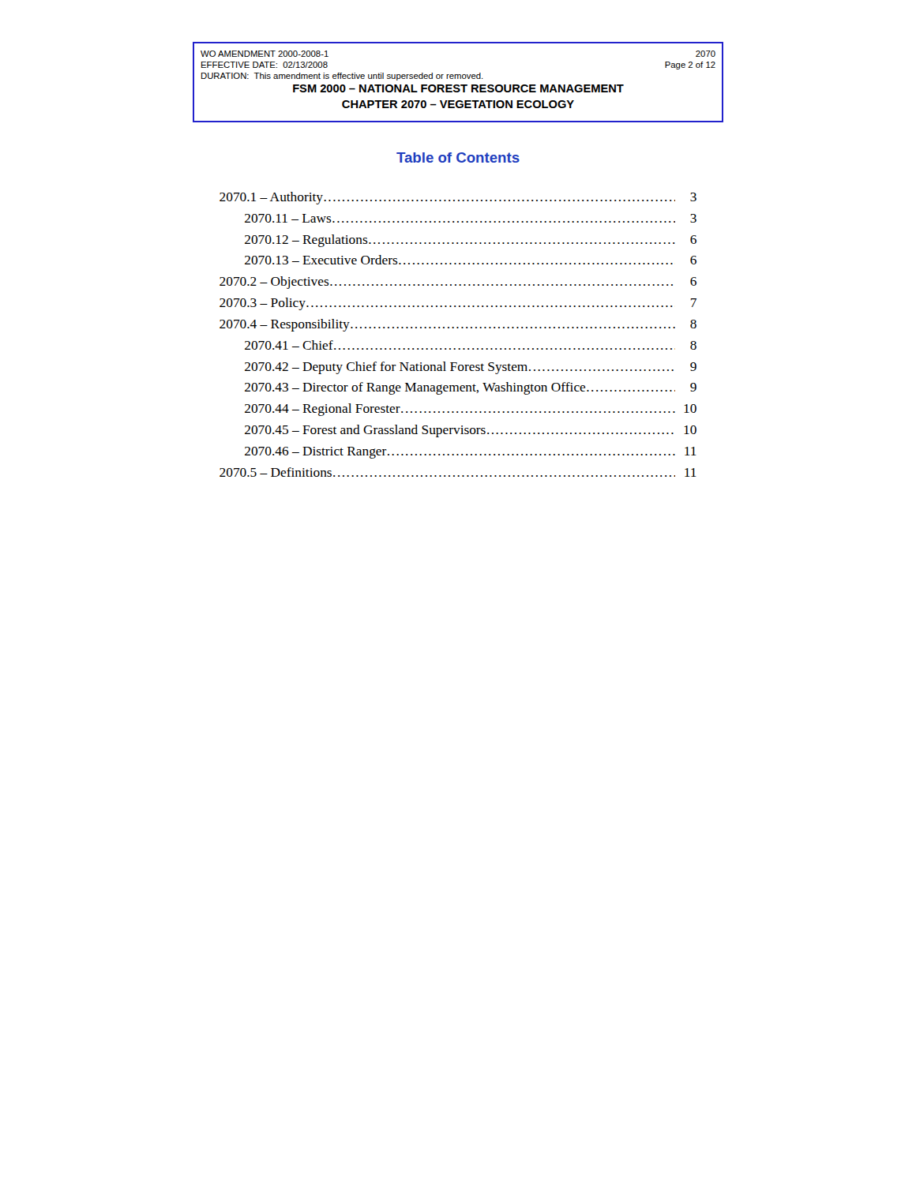| WO AMENDMENT 2000-2008-1 | 2070 |
| EFFECTIVE DATE: 02/13/2008 | Page 2 of 12 |
| DURATION: This amendment is effective until superseded or removed. |
| FSM 2000 – NATIONAL FOREST RESOURCE MANAGEMENT CHAPTER 2070 – VEGETATION ECOLOGY |
Table of Contents
2070.1 – Authority ................................................................................................................ 3
2070.11 – Laws ....................................................................................................... 3
2070.12 – Regulations ......................................................................................... 6
2070.13 – Executive Orders ................................................................................ 6
2070.2 – Objectives .............................................................................................................. 6
2070.3 – Policy .................................................................................................................... 7
2070.4 – Responsibility ........................................................................................................ 8
2070.41 – Chief ...................................................................................................... 8
2070.42 – Deputy Chief for National Forest System ........................................................... 9
2070.43 – Director of Range Management, Washington Office .......................................... 9
2070.44 – Regional Forester .............................................................................................. 10
2070.45 – Forest and Grassland Supervisors ..................................................................... 10
2070.46 – District Ranger ................................................................................................. 11
2070.5 – Definitions ......................................................................................................... 11